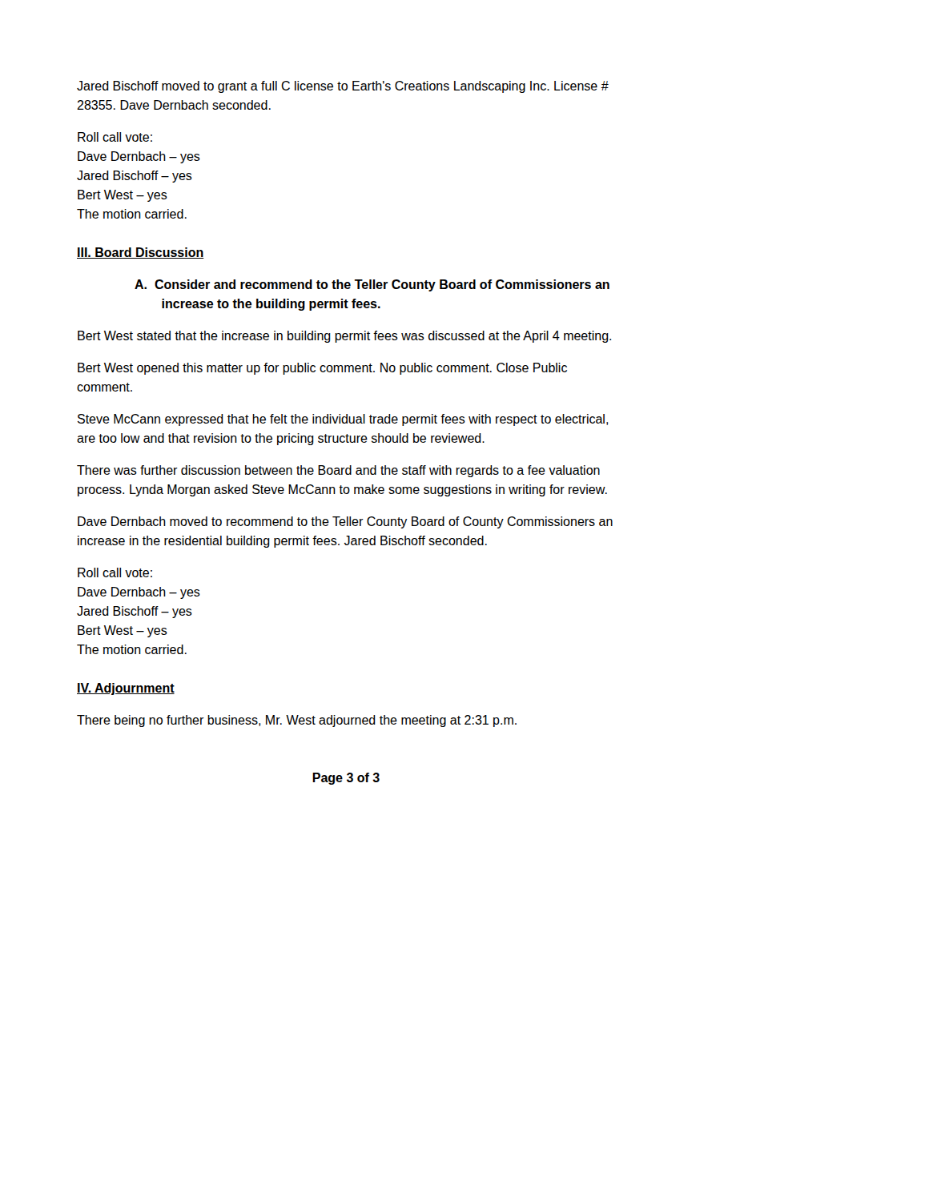Jared Bischoff moved to grant a full C license to Earth's Creations Landscaping Inc. License # 28355. Dave Dernbach seconded.
Roll call vote:
Dave Dernbach – yes
Jared Bischoff – yes
Bert West – yes
The motion carried.
III. Board Discussion
A. Consider and recommend to the Teller County Board of Commissioners an increase to the building permit fees.
Bert West stated that the increase in building permit fees was discussed at the April 4 meeting.
Bert West opened this matter up for public comment. No public comment. Close Public comment.
Steve McCann expressed that he felt the individual trade permit fees with respect to electrical, are too low and that revision to the pricing structure should be reviewed.
There was further discussion between the Board and the staff with regards to a fee valuation process. Lynda Morgan asked Steve McCann to make some suggestions in writing for review.
Dave Dernbach moved to recommend to the Teller County Board of County Commissioners an increase in the residential building permit fees. Jared Bischoff seconded.
Roll call vote:
Dave Dernbach – yes
Jared Bischoff – yes
Bert West – yes
The motion carried.
IV. Adjournment
There being no further business, Mr. West adjourned the meeting at 2:31 p.m.
Page 3 of 3